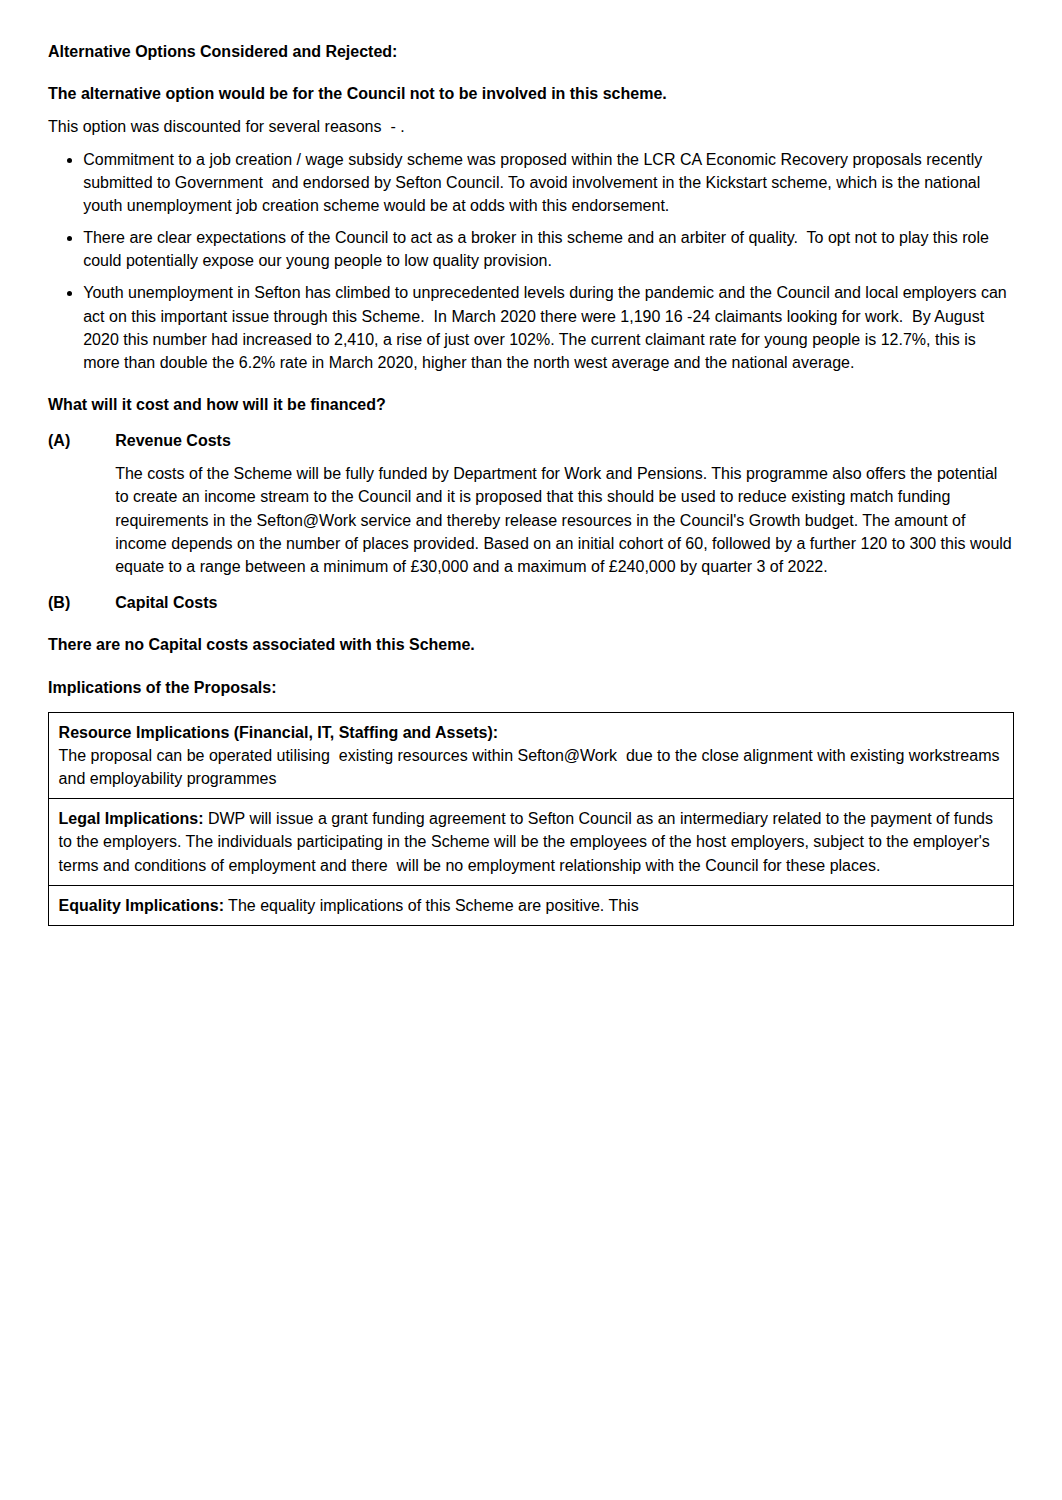Alternative Options Considered and Rejected:
The alternative option would be for the Council not to be involved in this scheme.
This option was discounted for several reasons - .
Commitment to a job creation / wage subsidy scheme was proposed within the LCR CA Economic Recovery proposals recently submitted to Government and endorsed by Sefton Council. To avoid involvement in the Kickstart scheme, which is the national youth unemployment job creation scheme would be at odds with this endorsement.
There are clear expectations of the Council to act as a broker in this scheme and an arbiter of quality. To opt not to play this role could potentially expose our young people to low quality provision.
Youth unemployment in Sefton has climbed to unprecedented levels during the pandemic and the Council and local employers can act on this important issue through this Scheme. In March 2020 there were 1,190 16 -24 claimants looking for work. By August 2020 this number had increased to 2,410, a rise of just over 102%. The current claimant rate for young people is 12.7%, this is more than double the 6.2% rate in March 2020, higher than the north west average and the national average.
What will it cost and how will it be financed?
(A) Revenue Costs
The costs of the Scheme will be fully funded by Department for Work and Pensions. This programme also offers the potential to create an income stream to the Council and it is proposed that this should be used to reduce existing match funding requirements in the Sefton@Work service and thereby release resources in the Council's Growth budget. The amount of income depends on the number of places provided. Based on an initial cohort of 60, followed by a further 120 to 300 this would equate to a range between a minimum of £30,000 and a maximum of £240,000 by quarter 3 of 2022.
(B) Capital Costs
There are no Capital costs associated with this Scheme.
Implications of the Proposals:
| Resource Implications (Financial, IT, Staffing and Assets): The proposal can be operated utilising existing resources within Sefton@Work due to the close alignment with existing workstreams and employability programmes |
| Legal Implications: DWP will issue a grant funding agreement to Sefton Council as an intermediary related to the payment of funds to the employers. The individuals participating in the Scheme will be the employees of the host employers, subject to the employer's terms and conditions of employment and there will be no employment relationship with the Council for these places. |
| Equality Implications: The equality implications of this Scheme are positive. This |